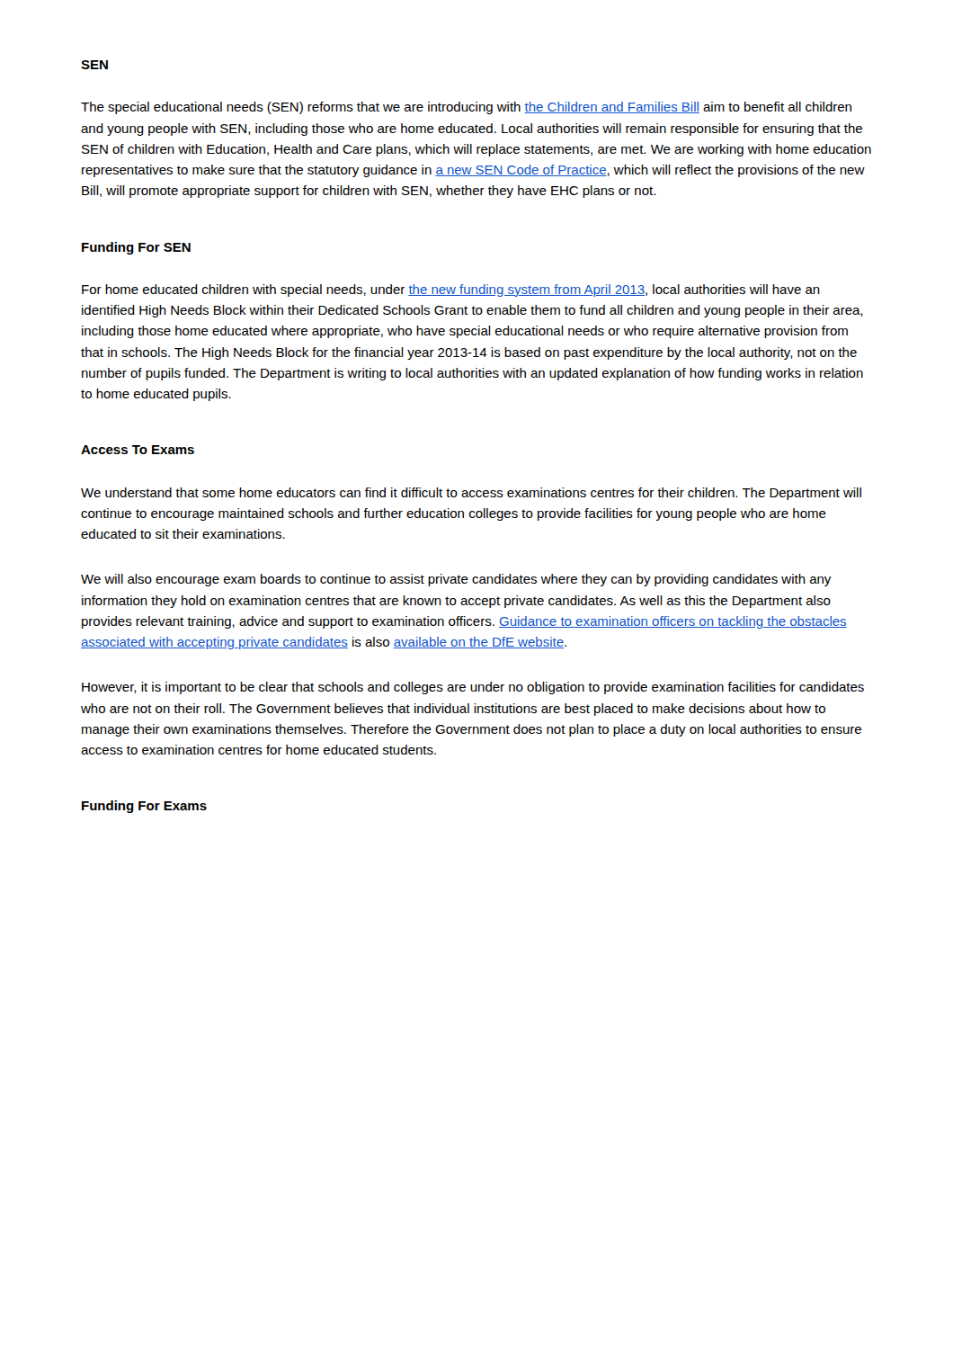SEN
The special educational needs (SEN) reforms that we are introducing with the Children and Families Bill aim to benefit all children and young people with SEN, including those who are home educated. Local authorities will remain responsible for ensuring that the SEN of children with Education, Health and Care plans, which will replace statements, are met. We are working with home education representatives to make sure that the statutory guidance in a new SEN Code of Practice, which will reflect the provisions of the new Bill, will promote appropriate support for children with SEN, whether they have EHC plans or not.
Funding For SEN
For home educated children with special needs, under the new funding system from April 2013, local authorities will have an identified High Needs Block within their Dedicated Schools Grant to enable them to fund all children and young people in their area, including those home educated where appropriate, who have special educational needs or who require alternative provision from that in schools. The High Needs Block for the financial year 2013-14 is based on past expenditure by the local authority, not on the number of pupils funded. The Department is writing to local authorities with an updated explanation of how funding works in relation to home educated pupils.
Access To Exams
We understand that some home educators can find it difficult to access examinations centres for their children. The Department will continue to encourage maintained schools and further education colleges to provide facilities for young people who are home educated to sit their examinations.
We will also encourage exam boards to continue to assist private candidates where they can by providing candidates with any information they hold on examination centres that are known to accept private candidates. As well as this the Department also provides relevant training, advice and support to examination officers. Guidance to examination officers on tackling the obstacles associated with accepting private candidates is also available on the DfE website.
However, it is important to be clear that schools and colleges are under no obligation to provide examination facilities for candidates who are not on their roll. The Government believes that individual institutions are best placed to make decisions about how to manage their own examinations themselves. Therefore the Government does not plan to place a duty on local authorities to ensure access to examination centres for home educated students.
Funding For Exams